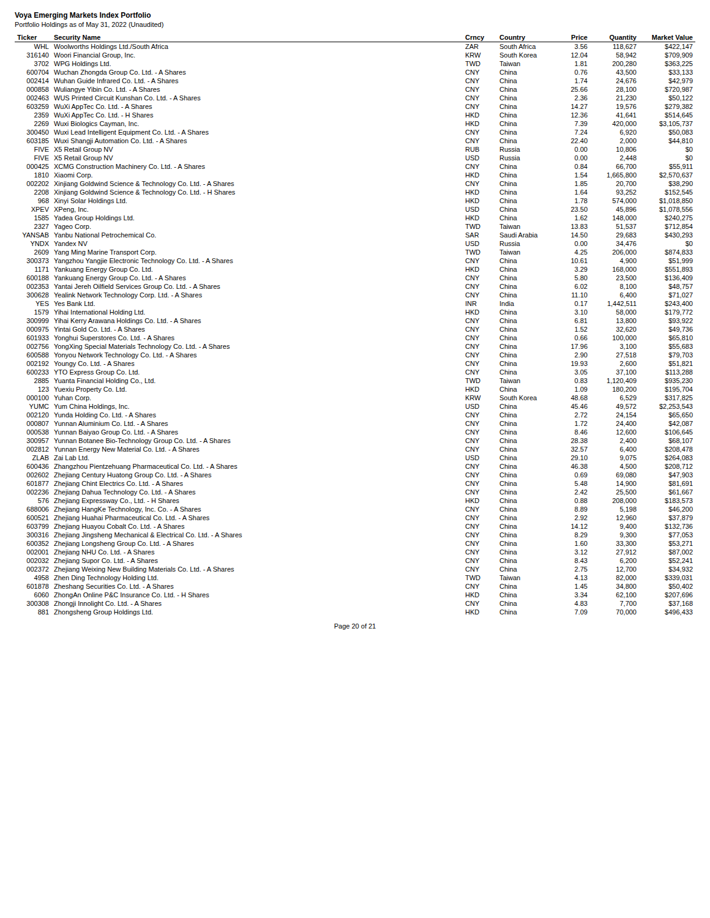Voya Emerging Markets Index Portfolio
Portfolio Holdings as of May 31, 2022 (Unaudited)
| Ticker | Security Name | Crncy | Country | Price | Quantity | Market Value |
| --- | --- | --- | --- | --- | --- | --- |
| WHL | Woolworths Holdings Ltd./South Africa | ZAR | South Africa | 3.56 | 118,627 | $422,147 |
| 316140 | Woori Financial Group, Inc. | KRW | South Korea | 12.04 | 58,942 | $709,909 |
| 3702 | WPG Holdings Ltd. | TWD | Taiwan | 1.81 | 200,280 | $363,225 |
| 600704 | Wuchan Zhongda Group Co. Ltd. - A Shares | CNY | China | 0.76 | 43,500 | $33,133 |
| 002414 | Wuhan Guide Infrared Co. Ltd. - A Shares | CNY | China | 1.74 | 24,676 | $42,979 |
| 000858 | Wuliangye Yibin Co. Ltd. - A Shares | CNY | China | 25.66 | 28,100 | $720,987 |
| 002463 | WUS Printed Circuit Kunshan Co. Ltd. - A Shares | CNY | China | 2.36 | 21,230 | $50,122 |
| 603259 | WuXi AppTec Co. Ltd. - A Shares | CNY | China | 14.27 | 19,576 | $279,382 |
| 2359 | WuXi AppTec Co. Ltd. - H Shares | HKD | China | 12.36 | 41,641 | $514,645 |
| 2269 | Wuxi Biologics Cayman, Inc. | HKD | China | 7.39 | 420,000 | $3,105,737 |
| 300450 | Wuxi Lead Intelligent Equipment Co. Ltd. - A Shares | CNY | China | 7.24 | 6,920 | $50,083 |
| 603185 | Wuxi Shangji Automation Co. Ltd. - A Shares | CNY | China | 22.40 | 2,000 | $44,810 |
| FIVE | X5 Retail Group NV | RUB | Russia | 0.00 | 10,806 | $0 |
| FIVE | X5 Retail Group NV | USD | Russia | 0.00 | 2,448 | $0 |
| 000425 | XCMG Construction Machinery Co. Ltd. - A Shares | CNY | China | 0.84 | 66,700 | $55,911 |
| 1810 | Xiaomi Corp. | HKD | China | 1.54 | 1,665,800 | $2,570,637 |
| 002202 | Xinjiang Goldwind Science & Technology Co. Ltd. - A Shares | CNY | China | 1.85 | 20,700 | $38,290 |
| 2208 | Xinjiang Goldwind Science & Technology Co. Ltd. - H Shares | HKD | China | 1.64 | 93,252 | $152,545 |
| 968 | Xinyi Solar Holdings Ltd. | HKD | China | 1.78 | 574,000 | $1,018,850 |
| XPEV | XPeng, Inc. | USD | China | 23.50 | 45,896 | $1,078,556 |
| 1585 | Yadea Group Holdings Ltd. | HKD | China | 1.62 | 148,000 | $240,275 |
| 2327 | Yageo Corp. | TWD | Taiwan | 13.83 | 51,537 | $712,854 |
| YANSAB | Yanbu National Petrochemical Co. | SAR | Saudi Arabia | 14.50 | 29,683 | $430,293 |
| YNDX | Yandex NV | USD | Russia | 0.00 | 34,476 | $0 |
| 2609 | Yang Ming Marine Transport Corp. | TWD | Taiwan | 4.25 | 206,000 | $874,833 |
| 300373 | Yangzhou Yangjie Electronic Technology Co. Ltd. - A Shares | CNY | China | 10.61 | 4,900 | $51,999 |
| 1171 | Yankuang Energy Group Co. Ltd. | HKD | China | 3.29 | 168,000 | $551,893 |
| 600188 | Yankuang Energy Group Co. Ltd. - A Shares | CNY | China | 5.80 | 23,500 | $136,409 |
| 002353 | Yantai Jereh Oilfield Services Group Co. Ltd. - A Shares | CNY | China | 6.02 | 8,100 | $48,757 |
| 300628 | Yealink Network Technology Corp. Ltd. - A Shares | CNY | China | 11.10 | 6,400 | $71,027 |
| YES | Yes Bank Ltd. | INR | India | 0.17 | 1,442,511 | $243,400 |
| 1579 | Yihai International Holding Ltd. | HKD | China | 3.10 | 58,000 | $179,772 |
| 300999 | Yihai Kerry Arawana Holdings Co. Ltd. - A Shares | CNY | China | 6.81 | 13,800 | $93,922 |
| 000975 | Yintai Gold Co. Ltd. - A Shares | CNY | China | 1.52 | 32,620 | $49,736 |
| 601933 | Yonghui Superstores Co. Ltd. - A Shares | CNY | China | 0.66 | 100,000 | $65,810 |
| 002756 | YongXing Special Materials Technology Co. Ltd. - A Shares | CNY | China | 17.96 | 3,100 | $55,683 |
| 600588 | Yonyou Network Technology Co. Ltd. - A Shares | CNY | China | 2.90 | 27,518 | $79,703 |
| 002192 | Youngy Co. Ltd. - A Shares | CNY | China | 19.93 | 2,600 | $51,821 |
| 600233 | YTO Express Group Co. Ltd. | CNY | China | 3.05 | 37,100 | $113,288 |
| 2885 | Yuanta Financial Holding Co., Ltd. | TWD | Taiwan | 0.83 | 1,120,409 | $935,230 |
| 123 | Yuexiu Property Co. Ltd. | HKD | China | 1.09 | 180,200 | $195,704 |
| 000100 | Yuhan Corp. | KRW | South Korea | 48.68 | 6,529 | $317,825 |
| YUMC | Yum China Holdings, Inc. | USD | China | 45.46 | 49,572 | $2,253,543 |
| 002120 | Yunda Holding Co. Ltd. - A Shares | CNY | China | 2.72 | 24,154 | $65,650 |
| 000807 | Yunnan Aluminium Co. Ltd. - A Shares | CNY | China | 1.72 | 24,400 | $42,087 |
| 000538 | Yunnan Baiyao Group Co. Ltd. - A Shares | CNY | China | 8.46 | 12,600 | $106,645 |
| 300957 | Yunnan Botanee Bio-Technology Group Co. Ltd. - A Shares | CNY | China | 28.38 | 2,400 | $68,107 |
| 002812 | Yunnan Energy New Material Co. Ltd. - A Shares | CNY | China | 32.57 | 6,400 | $208,478 |
| ZLAB | Zai Lab Ltd. | USD | China | 29.10 | 9,075 | $264,083 |
| 600436 | Zhangzhou Pientzehuang Pharmaceutical Co. Ltd. - A Shares | CNY | China | 46.38 | 4,500 | $208,712 |
| 002602 | Zhejiang Century Huatong Group Co. Ltd. - A Shares | CNY | China | 0.69 | 69,080 | $47,903 |
| 601877 | Zhejiang Chint Electrics Co. Ltd. - A Shares | CNY | China | 5.48 | 14,900 | $81,691 |
| 002236 | Zhejiang Dahua Technology Co. Ltd. - A Shares | CNY | China | 2.42 | 25,500 | $61,667 |
| 576 | Zhejiang Expressway Co., Ltd. - H Shares | HKD | China | 0.88 | 208,000 | $183,573 |
| 688006 | Zhejiang HangKe Technology, Inc. Co. - A Shares | CNY | China | 8.89 | 5,198 | $46,200 |
| 600521 | Zhejiang Huahai Pharmaceutical Co. Ltd. - A Shares | CNY | China | 2.92 | 12,960 | $37,879 |
| 603799 | Zhejiang Huayou Cobalt Co. Ltd. - A Shares | CNY | China | 14.12 | 9,400 | $132,736 |
| 300316 | Zhejiang Jingsheng Mechanical & Electrical Co. Ltd. - A Shares | CNY | China | 8.29 | 9,300 | $77,053 |
| 600352 | Zhejiang Longsheng Group Co. Ltd. - A Shares | CNY | China | 1.60 | 33,300 | $53,271 |
| 002001 | Zhejiang NHU Co. Ltd. - A Shares | CNY | China | 3.12 | 27,912 | $87,002 |
| 002032 | Zhejiang Supor Co. Ltd. - A Shares | CNY | China | 8.43 | 6,200 | $52,241 |
| 002372 | Zhejiang Weixing New Building Materials Co. Ltd. - A Shares | CNY | China | 2.75 | 12,700 | $34,932 |
| 4958 | Zhen Ding Technology Holding Ltd. | TWD | Taiwan | 4.13 | 82,000 | $339,031 |
| 601878 | Zheshang Securities Co. Ltd. - A Shares | CNY | China | 1.45 | 34,800 | $50,402 |
| 6060 | ZhongAn Online P&C Insurance Co. Ltd. - H Shares | HKD | China | 3.34 | 62,100 | $207,696 |
| 300308 | Zhongji Innolight Co. Ltd. - A Shares | CNY | China | 4.83 | 7,700 | $37,168 |
| 881 | Zhongsheng Group Holdings Ltd. | HKD | China | 7.09 | 70,000 | $496,433 |
Page 20 of 21